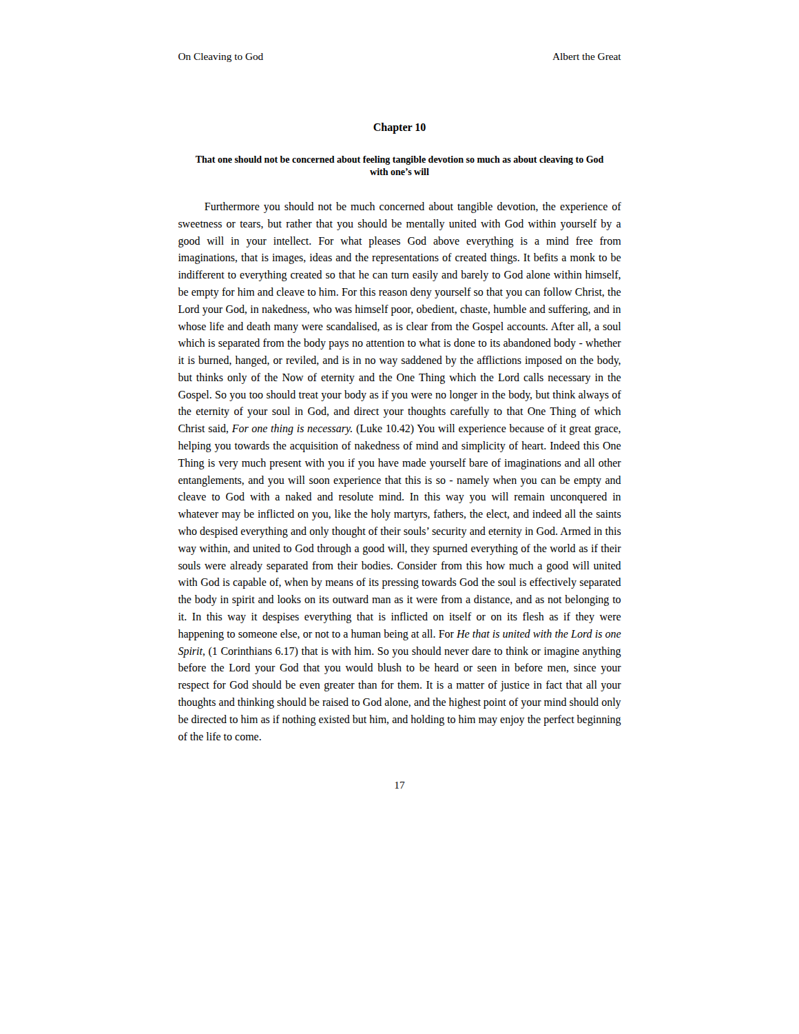On Cleaving to God Albert the Great
Chapter 10
That one should not be concerned about feeling tangible devotion so much as about cleaving to God with one’s will
Furthermore you should not be much concerned about tangible devotion, the experience of sweetness or tears, but rather that you should be mentally united with God within yourself by a good will in your intellect. For what pleases God above everything is a mind free from imaginations, that is images, ideas and the representations of created things. It befits a monk to be indifferent to everything created so that he can turn easily and barely to God alone within himself, be empty for him and cleave to him. For this reason deny yourself so that you can follow Christ, the Lord your God, in nakedness, who was himself poor, obedient, chaste, humble and suffering, and in whose life and death many were scandalised, as is clear from the Gospel accounts. After all, a soul which is separated from the body pays no attention to what is done to its abandoned body - whether it is burned, hanged, or reviled, and is in no way saddened by the afflictions imposed on the body, but thinks only of the Now of eternity and the One Thing which the Lord calls necessary in the Gospel. So you too should treat your body as if you were no longer in the body, but think always of the eternity of your soul in God, and direct your thoughts carefully to that One Thing of which Christ said, For one thing is necessary. (Luke 10.42) You will experience because of it great grace, helping you towards the acquisition of nakedness of mind and simplicity of heart. Indeed this One Thing is very much present with you if you have made yourself bare of imaginations and all other entanglements, and you will soon experience that this is so - namely when you can be empty and cleave to God with a naked and resolute mind. In this way you will remain unconquered in whatever may be inflicted on you, like the holy martyrs, fathers, the elect, and indeed all the saints who despised everything and only thought of their souls’ security and eternity in God. Armed in this way within, and united to God through a good will, they spurned everything of the world as if their souls were already separated from their bodies. Consider from this how much a good will united with God is capable of, when by means of its pressing towards God the soul is effectively separated the body in spirit and looks on its outward man as it were from a distance, and as not belonging to it. In this way it despises everything that is inflicted on itself or on its flesh as if they were happening to someone else, or not to a human being at all. For He that is united with the Lord is one Spirit, (1 Corinthians 6.17) that is with him. So you should never dare to think or imagine anything before the Lord your God that you would blush to be heard or seen in before men, since your respect for God should be even greater than for them. It is a matter of justice in fact that all your thoughts and thinking should be raised to God alone, and the highest point of your mind should only be directed to him as if nothing existed but him, and holding to him may enjoy the perfect beginning of the life to come.
17